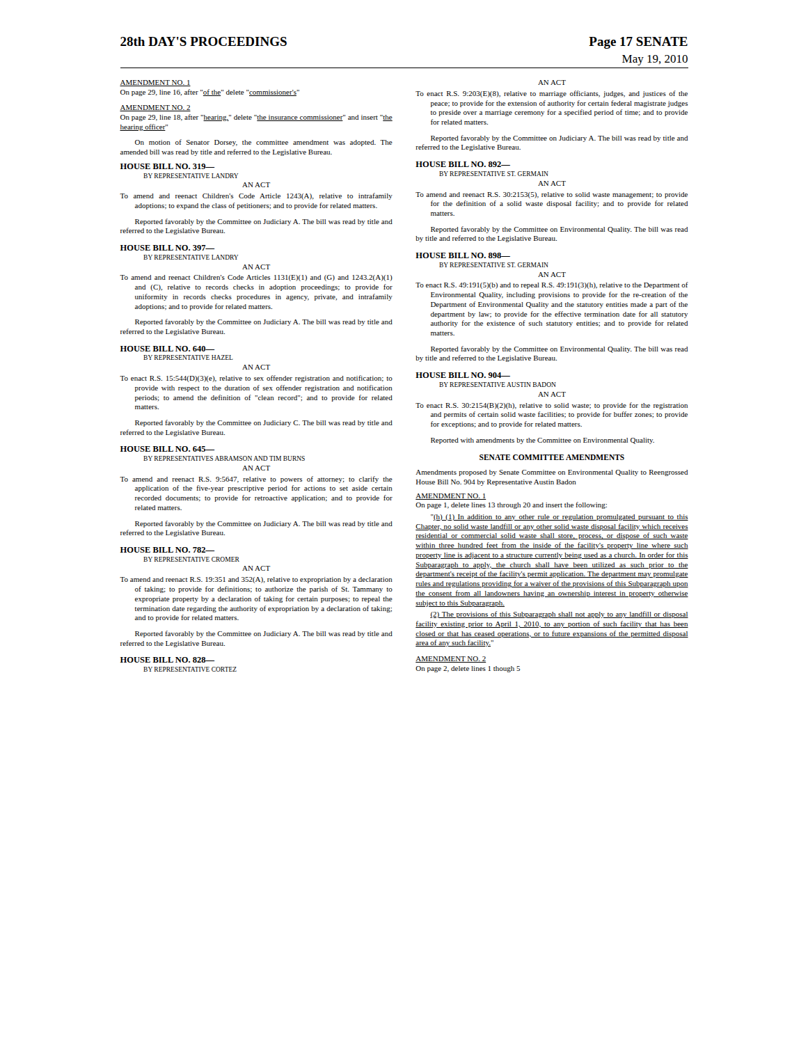28th DAY'S PROCEEDINGS Page 17 SENATE
May 19, 2010
AMENDMENT NO. 1
On page 29, line 16, after "of the" delete "commissioner's"
AMENDMENT NO. 2
On page 29, line 18, after "hearing," delete "the insurance commissioner" and insert "the hearing officer"
On motion of Senator Dorsey, the committee amendment was adopted. The amended bill was read by title and referred to the Legislative Bureau.
HOUSE BILL NO. 319—
BY REPRESENTATIVE LANDRY
AN ACT
To amend and reenact Children's Code Article 1243(A), relative to intrafamily adoptions; to expand the class of petitioners; and to provide for related matters.
Reported favorably by the Committee on Judiciary A. The bill was read by title and referred to the Legislative Bureau.
HOUSE BILL NO. 397—
BY REPRESENTATIVE LANDRY
AN ACT
To amend and reenact Children's Code Articles 1131(E)(1) and (G) and 1243.2(A)(1) and (C), relative to records checks in adoption proceedings; to provide for uniformity in records checks procedures in agency, private, and intrafamily adoptions; and to provide for related matters.
Reported favorably by the Committee on Judiciary A. The bill was read by title and referred to the Legislative Bureau.
HOUSE BILL NO. 640—
BY REPRESENTATIVE HAZEL
AN ACT
To enact R.S. 15:544(D)(3)(e), relative to sex offender registration and notification; to provide with respect to the duration of sex offender registration and notification periods; to amend the definition of "clean record"; and to provide for related matters.
Reported favorably by the Committee on Judiciary C. The bill was read by title and referred to the Legislative Bureau.
HOUSE BILL NO. 645—
BY REPRESENTATIVES ABRAMSON AND TIM BURNS
AN ACT
To amend and reenact R.S. 9:5647, relative to powers of attorney; to clarify the application of the five-year prescriptive period for actions to set aside certain recorded documents; to provide for retroactive application; and to provide for related matters.
Reported favorably by the Committee on Judiciary A. The bill was read by title and referred to the Legislative Bureau.
HOUSE BILL NO. 782—
BY REPRESENTATIVE CROMER
AN ACT
To amend and reenact R.S. 19:351 and 352(A), relative to expropriation by a declaration of taking; to provide for definitions; to authorize the parish of St. Tammany to expropriate property by a declaration of taking for certain purposes; to repeal the termination date regarding the authority of expropriation by a declaration of taking; and to provide for related matters.
Reported favorably by the Committee on Judiciary A. The bill was read by title and referred to the Legislative Bureau.
HOUSE BILL NO. 828—
BY REPRESENTATIVE CORTEZ
AN ACT
To enact R.S. 9:203(E)(8), relative to marriage officiants, judges, and justices of the peace; to provide for the extension of authority for certain federal magistrate judges to preside over a marriage ceremony for a specified period of time; and to provide for related matters.
Reported favorably by the Committee on Judiciary A. The bill was read by title and referred to the Legislative Bureau.
HOUSE BILL NO. 892—
BY REPRESENTATIVE ST. GERMAIN
AN ACT
To amend and reenact R.S. 30:2153(5), relative to solid waste management; to provide for the definition of a solid waste disposal facility; and to provide for related matters.
Reported favorably by the Committee on Environmental Quality. The bill was read by title and referred to the Legislative Bureau.
HOUSE BILL NO. 898—
BY REPRESENTATIVE ST. GERMAIN
AN ACT
To enact R.S. 49:191(5)(b) and to repeal R.S. 49:191(3)(h), relative to the Department of Environmental Quality, including provisions to provide for the re-creation of the Department of Environmental Quality and the statutory entities made a part of the department by law; to provide for the effective termination date for all statutory authority for the existence of such statutory entities; and to provide for related matters.
Reported favorably by the Committee on Environmental Quality. The bill was read by title and referred to the Legislative Bureau.
HOUSE BILL NO. 904—
BY REPRESENTATIVE AUSTIN BADON
AN ACT
To enact R.S. 30:2154(B)(2)(h), relative to solid waste; to provide for the registration and permits of certain solid waste facilities; to provide for buffer zones; to provide for exceptions; and to provide for related matters.
Reported with amendments by the Committee on Environmental Quality.
SENATE COMMITTEE AMENDMENTS
Amendments proposed by Senate Committee on Environmental Quality to Reengrossed House Bill No. 904 by Representative Austin Badon
AMENDMENT NO. 1
On page 1, delete lines 13 through 20 and insert the following:
"(h) (1) In addition to any other rule or regulation promulgated pursuant to this Chapter, no solid waste landfill or any other solid waste disposal facility which receives residential or commercial solid waste shall store, process, or dispose of such waste within three hundred feet from the inside of the facility's property line where such property line is adjacent to a structure currently being used as a church. In order for this Subparagraph to apply, the church shall have been utilized as such prior to the department's receipt of the facility's permit application. The department may promulgate rules and regulations providing for a waiver of the provisions of this Subparagraph upon the consent from all landowners having an ownership interest in property otherwise subject to this Subparagraph.
(2) The provisions of this Subparagraph shall not apply to any landfill or disposal facility existing prior to April 1, 2010, to any portion of such facility that has been closed or that has ceased operations, or to future expansions of the permitted disposal area of any such facility."
AMENDMENT NO. 2
On page 2, delete lines 1 though 5